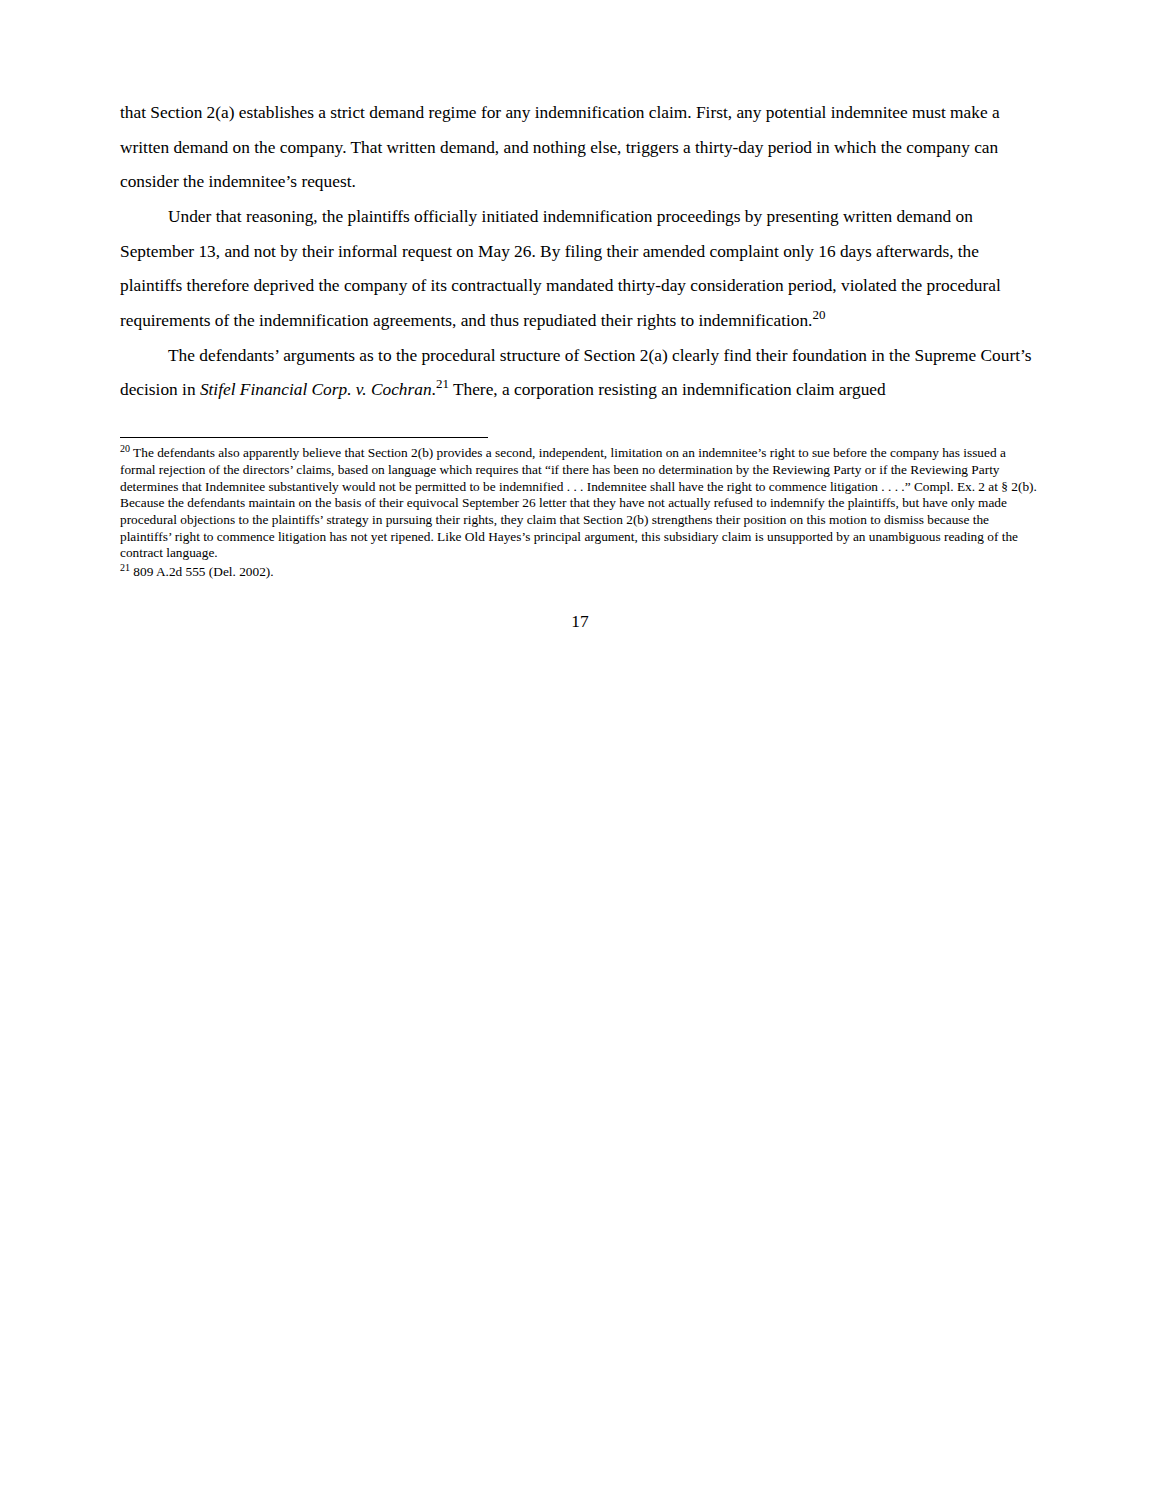that Section 2(a) establishes a strict demand regime for any indemnification claim. First, any potential indemnitee must make a written demand on the company. That written demand, and nothing else, triggers a thirty-day period in which the company can consider the indemnitee’s request.
Under that reasoning, the plaintiffs officially initiated indemnification proceedings by presenting written demand on September 13, and not by their informal request on May 26. By filing their amended complaint only 16 days afterwards, the plaintiffs therefore deprived the company of its contractually mandated thirty-day consideration period, violated the procedural requirements of the indemnification agreements, and thus repudiated their rights to indemnification.20
The defendants’ arguments as to the procedural structure of Section 2(a) clearly find their foundation in the Supreme Court’s decision in Stifel Financial Corp. v. Cochran.21 There, a corporation resisting an indemnification claim argued
20 The defendants also apparently believe that Section 2(b) provides a second, independent, limitation on an indemnitee’s right to sue before the company has issued a formal rejection of the directors’ claims, based on language which requires that “if there has been no determination by the Reviewing Party or if the Reviewing Party determines that Indemnitee substantively would not be permitted to be indemnified . . . Indemnitee shall have the right to commence litigation . . . .” Compl. Ex. 2 at § 2(b). Because the defendants maintain on the basis of their equivocal September 26 letter that they have not actually refused to indemnify the plaintiffs, but have only made procedural objections to the plaintiffs’ strategy in pursuing their rights, they claim that Section 2(b) strengthens their position on this motion to dismiss because the plaintiffs’ right to commence litigation has not yet ripened. Like Old Hayes’s principal argument, this subsidiary claim is unsupported by an unambiguous reading of the contract language.
21 809 A.2d 555 (Del. 2002).
17